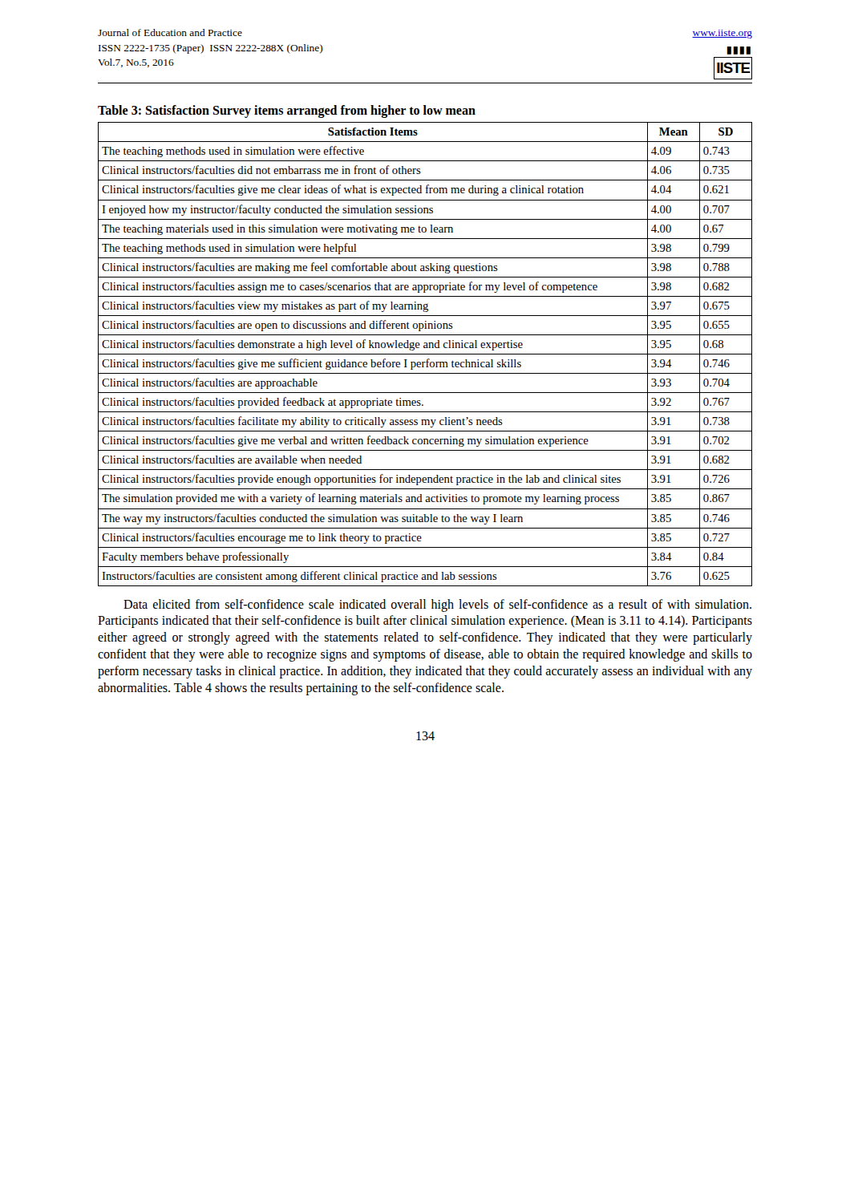Journal of Education and Practice
ISSN 2222-1735 (Paper) ISSN 2222-288X (Online)
Vol.7, No.5, 2016
www.iiste.org
▮▮▮▮ IISTE
Table 3: Satisfaction Survey items arranged from higher to low mean
| Satisfaction Items | Mean | SD |
| --- | --- | --- |
| The teaching methods used in simulation were effective | 4.09 | 0.743 |
| Clinical instructors/faculties did not embarrass me in front of others | 4.06 | 0.735 |
| Clinical instructors/faculties give me clear ideas of what is expected from me during a clinical rotation | 4.04 | 0.621 |
| I enjoyed how my instructor/faculty conducted the simulation sessions | 4.00 | 0.707 |
| The teaching materials used in this simulation were motivating me to learn | 4.00 | 0.67 |
| The teaching methods used in simulation were helpful | 3.98 | 0.799 |
| Clinical instructors/faculties are making me feel comfortable about asking questions | 3.98 | 0.788 |
| Clinical instructors/faculties assign me to cases/scenarios that are appropriate for my level of competence | 3.98 | 0.682 |
| Clinical instructors/faculties view my mistakes as part of my learning | 3.97 | 0.675 |
| Clinical instructors/faculties are open to discussions and different opinions | 3.95 | 0.655 |
| Clinical instructors/faculties demonstrate a high level of knowledge and clinical expertise | 3.95 | 0.68 |
| Clinical instructors/faculties give me sufficient guidance before I perform technical skills | 3.94 | 0.746 |
| Clinical instructors/faculties are approachable | 3.93 | 0.704 |
| Clinical instructors/faculties provided feedback at appropriate times. | 3.92 | 0.767 |
| Clinical instructors/faculties facilitate my ability to critically assess my client’s needs | 3.91 | 0.738 |
| Clinical instructors/faculties give me verbal and written feedback concerning my simulation experience | 3.91 | 0.702 |
| Clinical instructors/faculties are available when needed | 3.91 | 0.682 |
| Clinical instructors/faculties provide enough opportunities for independent practice in the lab and clinical sites | 3.91 | 0.726 |
| The simulation provided me with a variety of learning materials and activities to promote my learning process | 3.85 | 0.867 |
| The way my instructors/faculties conducted the simulation was suitable to the way I learn | 3.85 | 0.746 |
| Clinical instructors/faculties encourage me to link theory to practice | 3.85 | 0.727 |
| Faculty members behave professionally | 3.84 | 0.84 |
| Instructors/faculties are consistent among different clinical practice and lab sessions | 3.76 | 0.625 |
Data elicited from self-confidence scale indicated overall high levels of self-confidence as a result of with simulation. Participants indicated that their self-confidence is built after clinical simulation experience. (Mean is 3.11 to 4.14). Participants either agreed or strongly agreed with the statements related to self-confidence. They indicated that they were particularly confident that they were able to recognize signs and symptoms of disease, able to obtain the required knowledge and skills to perform necessary tasks in clinical practice. In addition, they indicated that they could accurately assess an individual with any abnormalities. Table 4 shows the results pertaining to the self-confidence scale.
134